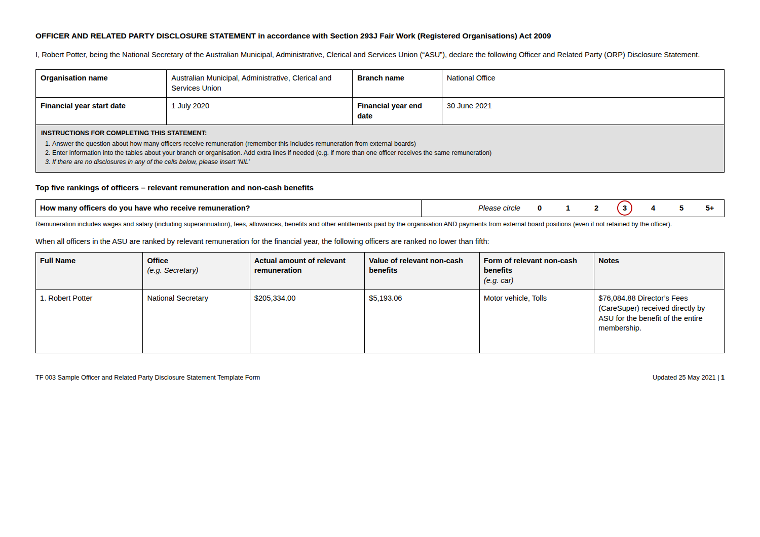OFFICER AND RELATED PARTY DISCLOSURE STATEMENT in accordance with Section 293J Fair Work (Registered Organisations) Act 2009
I, Robert Potter, being the National Secretary of the Australian Municipal, Administrative, Clerical and Services Union (“ASU”), declare the following Officer and Related Party (ORP) Disclosure Statement.
| Organisation name | Australian Municipal, Administrative, Clerical and Services Union | Branch name | National Office |
| Financial year start date | 1 July 2020 | Financial year end date | 30 June 2021 |
INSTRUCTIONS FOR COMPLETING THIS STATEMENT:
Answer the question about how many officers receive remuneration (remember this includes remuneration from external boards)
Enter information into the tables about your branch or organisation. Add extra lines if needed (e.g. if more than one officer receives the same remuneration)
If there are no disclosures in any of the cells below, please insert ‘NIL’
Top five rankings of officers – relevant remuneration and non-cash benefits
| How many officers do you have who receive remuneration? | Please circle | 0 | 1 | 2 | 3 | 4 | 5 | 5+ |
Remuneration includes wages and salary (including superannuation), fees, allowances, benefits and other entitlements paid by the organisation AND payments from external board positions (even if not retained by the officer).
When all officers in the ASU are ranked by relevant remuneration for the financial year, the following officers are ranked no lower than fifth:
| Full Name | Office (e.g. Secretary) | Actual amount of relevant remuneration | Value of relevant non-cash benefits | Form of relevant non-cash benefits (e.g. car) | Notes |
| --- | --- | --- | --- | --- | --- |
| 1. Robert Potter | National Secretary | $205,334.00 | $5,193.06 | Motor vehicle, Tolls | $76,084.88 Director’s Fees (CareSuper) received directly by ASU for the benefit of the entire membership. |
TF 003 Sample Officer and Related Party Disclosure Statement Template Form
Updated 25 May 2021 | 1